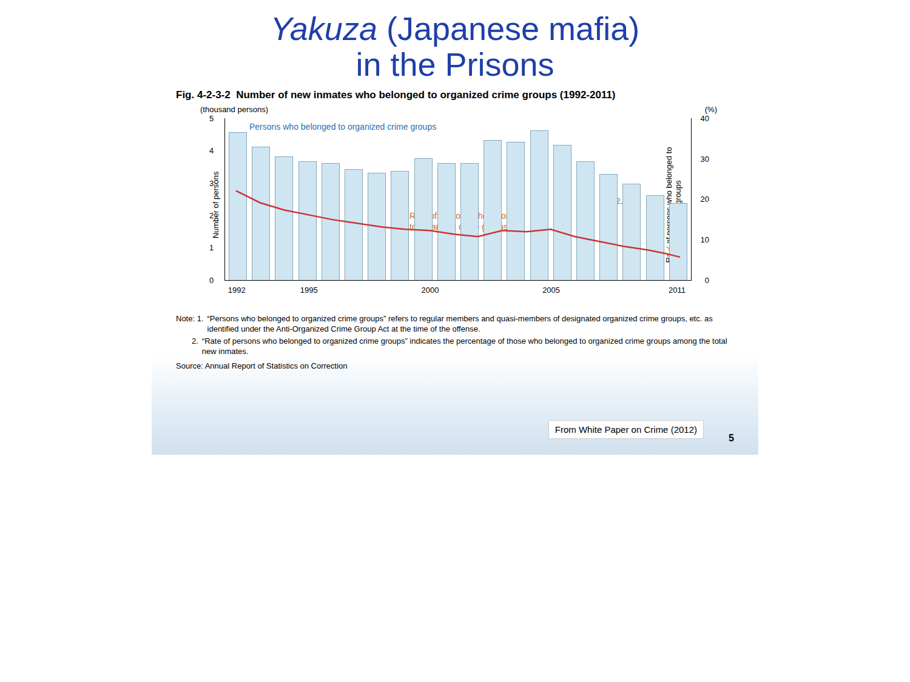Yakuza (Japanese mafia)
in the Prisons
Fig. 4-2-3-2 Number of new inmates who belonged to organized crime groups (1992-2011)
(thousand persons)
(%)
Number of persons
Rate of persons who belonged to
organized crime groups
Persons who belonged to organized crime groups
Rate of persons who belonged
to organized crime groups
2,359 ↓
↘ 9.3
5 4 3 2 1 0 40 30 20 10 0
1992 1995 2000 2005 2011
Note: 1. “Persons who belonged to organized crime groups” refers to regular members and quasi-members of designated organized crime groups, etc. as identified under the Anti-Organized Crime Group Act at the time of the offense.
2. “Rate of persons who belonged to organized crime groups” indicates the percentage of those who belonged to organized crime groups among the total new inmates.
Source: Annual Report of Statistics on Correction
From White Paper on Crime (2012)
5